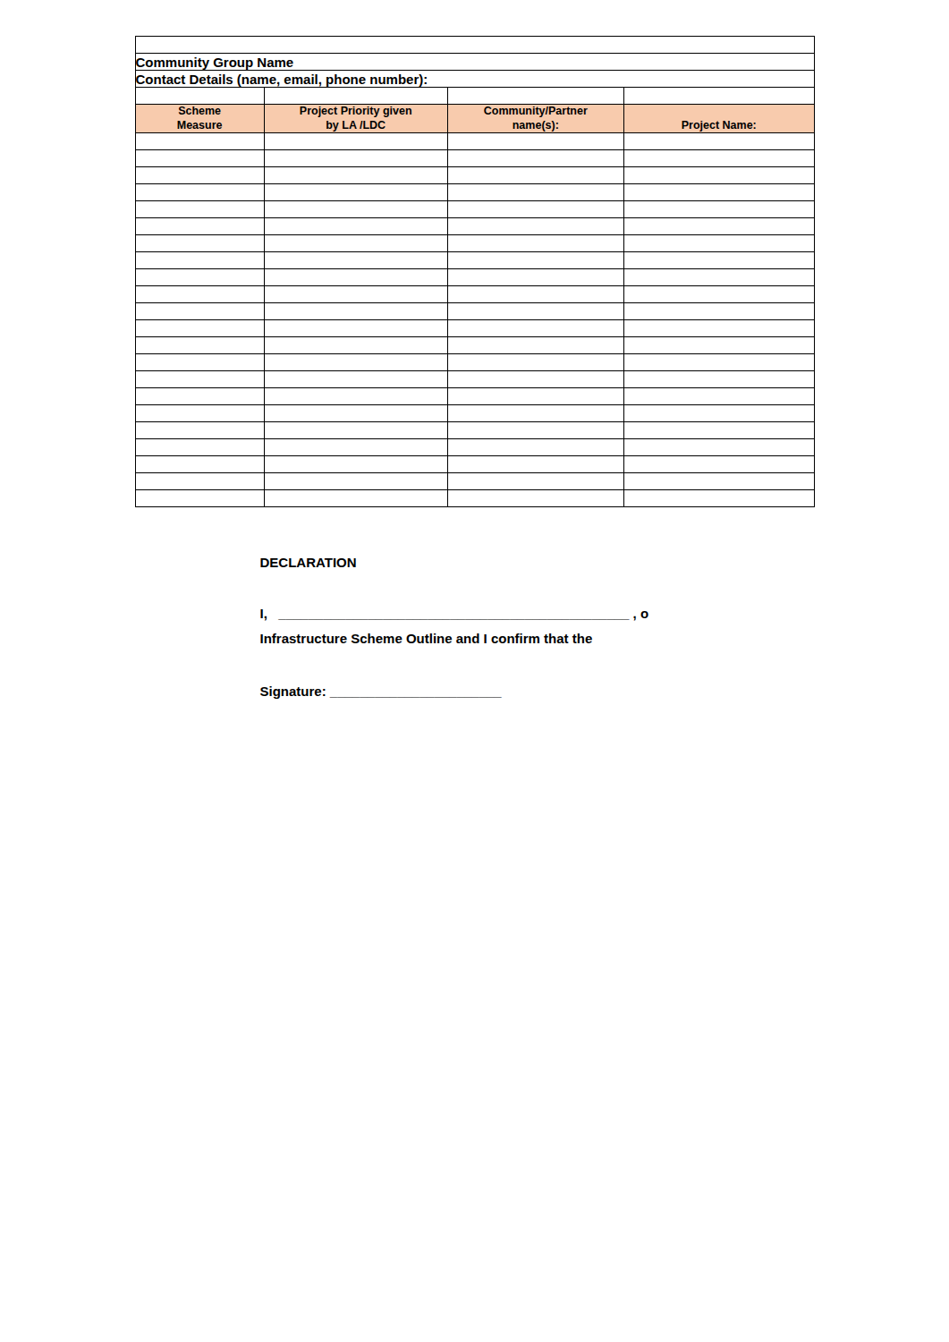| Community Group Name |
| Contact Details (name, email, phone number): |
| Scheme Measure | Project Priority given by LA /LDC | Community/Partner name(s): | Project Name: |
DECLARATION
I, _______________________________________________ , o
Infrastructure Scheme Outline and I confirm that the
Signature: _______________________